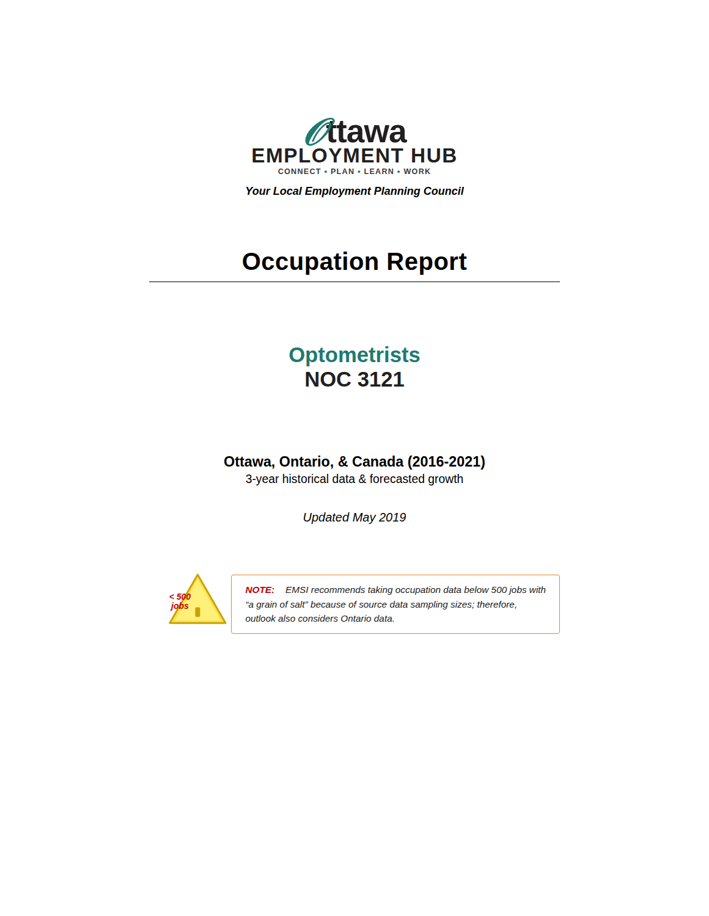𝒪ttawa
EMPLOYMENT HUB
CONNECT • PLAN • LEARN • WORK
Your Local Employment Planning Council
Occupation Report
Optometrists
NOC 3121
Ottawa, Ontario, & Canada (2016-2021)
3-year historical data & forecasted growth
Updated May 2019
< 500
jobs
NOTE: EMSI recommends taking occupation data below 500 jobs with “a grain of salt” because of source data sampling sizes; therefore, outlook also considers Ontario data.